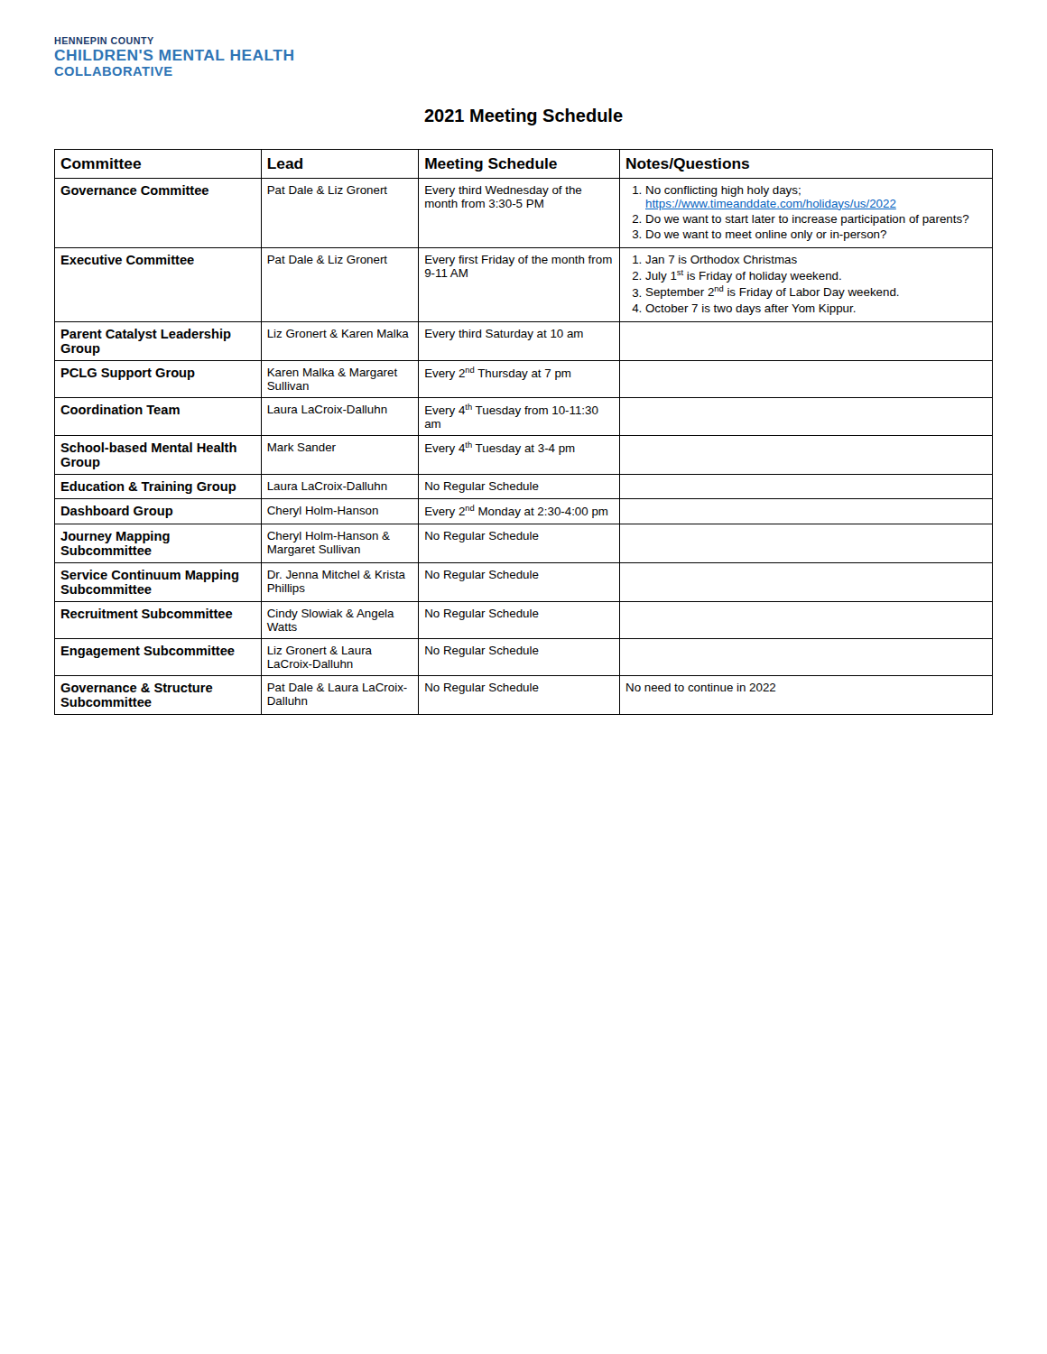HENNEPIN COUNTY
CHILDREN'S MENTAL HEALTH
COLLABORATIVE
2021 Meeting Schedule
| Committee | Lead | Meeting Schedule | Notes/Questions |
| --- | --- | --- | --- |
| Governance Committee | Pat Dale & Liz Gronert | Every third Wednesday of the month from 3:30-5 PM | No conflicting high holy days; https://www.timeanddate.com/holidays/us/2022 Do we want to start later to increase participation of parents? Do we want to meet online only or in-person? |
| Executive Committee | Pat Dale & Liz Gronert | Every first Friday of the month from 9-11 AM | Jan 7 is Orthodox Christmas July 1 st is Friday of holiday weekend. September 2 nd is Friday of Labor Day weekend. October 7 is two days after Yom Kippur. |
| Parent Catalyst Leadership Group | Liz Gronert & Karen Malka | Every third Saturday at 10 am | |
| PCLG Support Group | Karen Malka & Margaret Sullivan | Every 2 nd Thursday at 7 pm | |
| Coordination Team | Laura LaCroix-Dalluhn | Every 4 th Tuesday from 10-11:30 am | |
| School-based Mental Health Group | Mark Sander | Every 4 th Tuesday at 3-4 pm | |
| Education & Training Group | Laura LaCroix-Dalluhn | No Regular Schedule | |
| Dashboard Group | Cheryl Holm-Hanson | Every 2 nd Monday at 2:30-4:00 pm | |
| Journey Mapping Subcommittee | Cheryl Holm-Hanson & Margaret Sullivan | No Regular Schedule | |
| Service Continuum Mapping Subcommittee | Dr. Jenna Mitchel & Krista Phillips | No Regular Schedule | |
| Recruitment Subcommittee | Cindy Slowiak & Angela Watts | No Regular Schedule | |
| Engagement Subcommittee | Liz Gronert & Laura LaCroix-Dalluhn | No Regular Schedule | |
| Governance & Structure Subcommittee | Pat Dale & Laura LaCroix-Dalluhn | No Regular Schedule | No need to continue in 2022 |